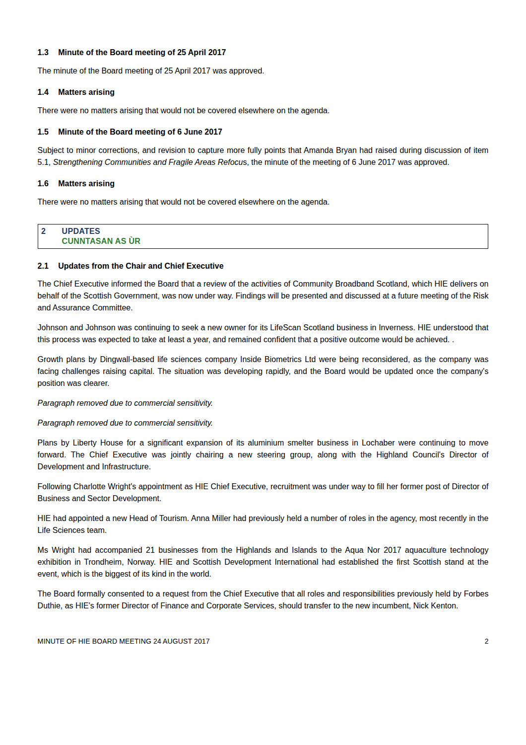1.3 Minute of the Board meeting of 25 April 2017
The minute of the Board meeting of 25 April 2017 was approved.
1.4 Matters arising
There were no matters arising that would not be covered elsewhere on the agenda.
1.5 Minute of the Board meeting of 6 June 2017
Subject to minor corrections, and revision to capture more fully points that Amanda Bryan had raised during discussion of item 5.1, Strengthening Communities and Fragile Areas Refocus, the minute of the meeting of 6 June 2017 was approved.
1.6 Matters arising
There were no matters arising that would not be covered elsewhere on the agenda.
2 UPDATES CUNNTASAN AS ÙR
2.1 Updates from the Chair and Chief Executive
The Chief Executive informed the Board that a review of the activities of Community Broadband Scotland, which HIE delivers on behalf of the Scottish Government, was now under way. Findings will be presented and discussed at a future meeting of the Risk and Assurance Committee.
Johnson and Johnson was continuing to seek a new owner for its LifeScan Scotland business in Inverness. HIE understood that this process was expected to take at least a year, and remained confident that a positive outcome would be achieved. .
Growth plans by Dingwall-based life sciences company Inside Biometrics Ltd were being reconsidered, as the company was facing challenges raising capital. The situation was developing rapidly, and the Board would be updated once the company's position was clearer.
Paragraph removed due to commercial sensitivity.
Paragraph removed due to commercial sensitivity.
Plans by Liberty House for a significant expansion of its aluminium smelter business in Lochaber were continuing to move forward. The Chief Executive was jointly chairing a new steering group, along with the Highland Council's Director of Development and Infrastructure.
Following Charlotte Wright's appointment as HIE Chief Executive, recruitment was under way to fill her former post of Director of Business and Sector Development.
HIE had appointed a new Head of Tourism. Anna Miller had previously held a number of roles in the agency, most recently in the Life Sciences team.
Ms Wright had accompanied 21 businesses from the Highlands and Islands to the Aqua Nor 2017 aquaculture technology exhibition in Trondheim, Norway. HIE and Scottish Development International had established the first Scottish stand at the event, which is the biggest of its kind in the world.
The Board formally consented to a request from the Chief Executive that all roles and responsibilities previously held by Forbes Duthie, as HIE's former Director of Finance and Corporate Services, should transfer to the new incumbent, Nick Kenton.
MINUTE OF HIE BOARD MEETING 24 AUGUST 2017 2